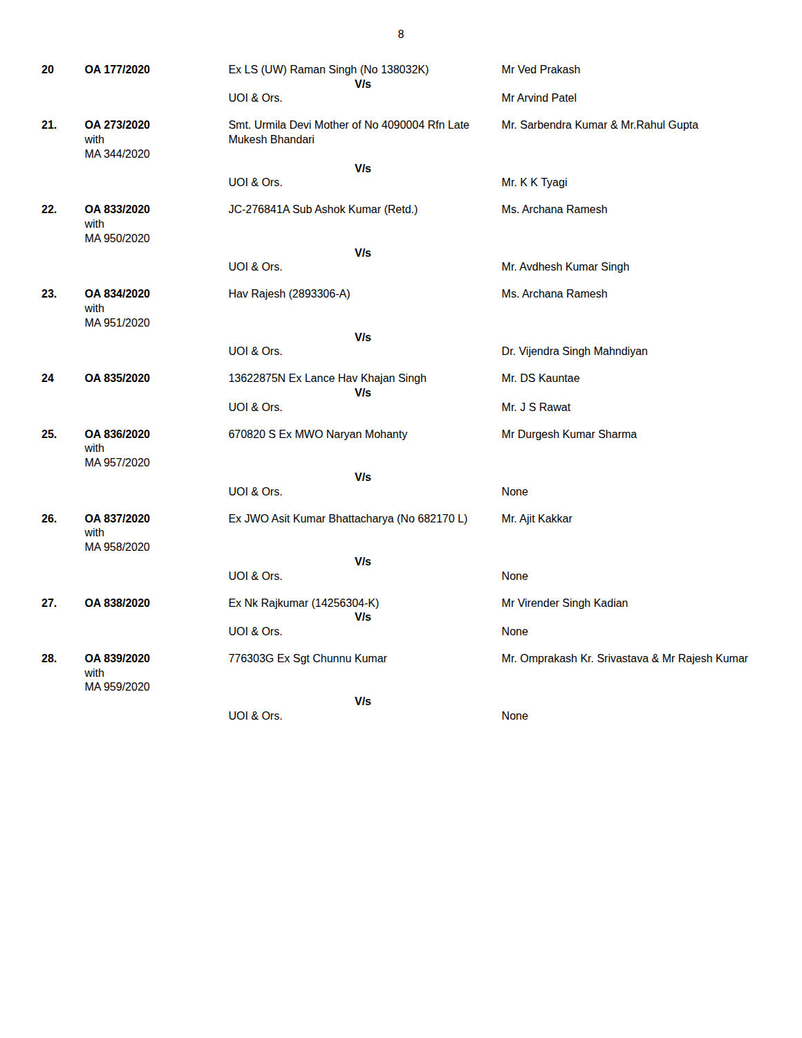8
| 20 | OA 177/2020 | Ex LS (UW) Raman Singh (No 138032K) | Mr Ved Prakash |
| | | V/s UOI & Ors. | Mr Arvind Patel |
| 21. | OA 273/2020 with MA 344/2020 | Smt. Urmila Devi Mother of No 4090004 Rfn Late Mukesh Bhandari | Mr. Sarbendra Kumar & Mr.Rahul Gupta |
| | | V/s UOI & Ors. | Mr. K K Tyagi |
| 22. | OA 833/2020 with MA 950/2020 | JC-276841A Sub Ashok Kumar (Retd.) | Ms. Archana Ramesh |
| | | V/s UOI & Ors. | Mr. Avdhesh Kumar Singh |
| 23. | OA 834/2020 with MA 951/2020 | Hav Rajesh (2893306-A) | Ms. Archana Ramesh |
| | | V/s UOI & Ors. | Dr. Vijendra Singh Mahndiyan |
| 24 | OA 835/2020 | 13622875N Ex Lance Hav Khajan Singh | Mr. DS Kauntae |
| | | V/s UOI & Ors. | Mr. J S Rawat |
| 25. | OA 836/2020 with MA 957/2020 | 670820 S Ex MWO Naryan Mohanty | Mr Durgesh Kumar Sharma |
| | | V/s UOI & Ors. | None |
| 26. | OA 837/2020 with MA 958/2020 | Ex JWO Asit Kumar Bhattacharya (No 682170 L) | Mr. Ajit Kakkar |
| | | V/s UOI & Ors. | None |
| 27. | OA 838/2020 | Ex Nk Rajkumar (14256304-K) | Mr Virender Singh Kadian |
| | | V/s UOI & Ors. | None |
| 28. | OA 839/2020 with MA 959/2020 | 776303G Ex Sgt Chunnu Kumar | Mr. Omprakash Kr. Srivastava & Mr Rajesh Kumar |
| | | V/s UOI & Ors. | None |